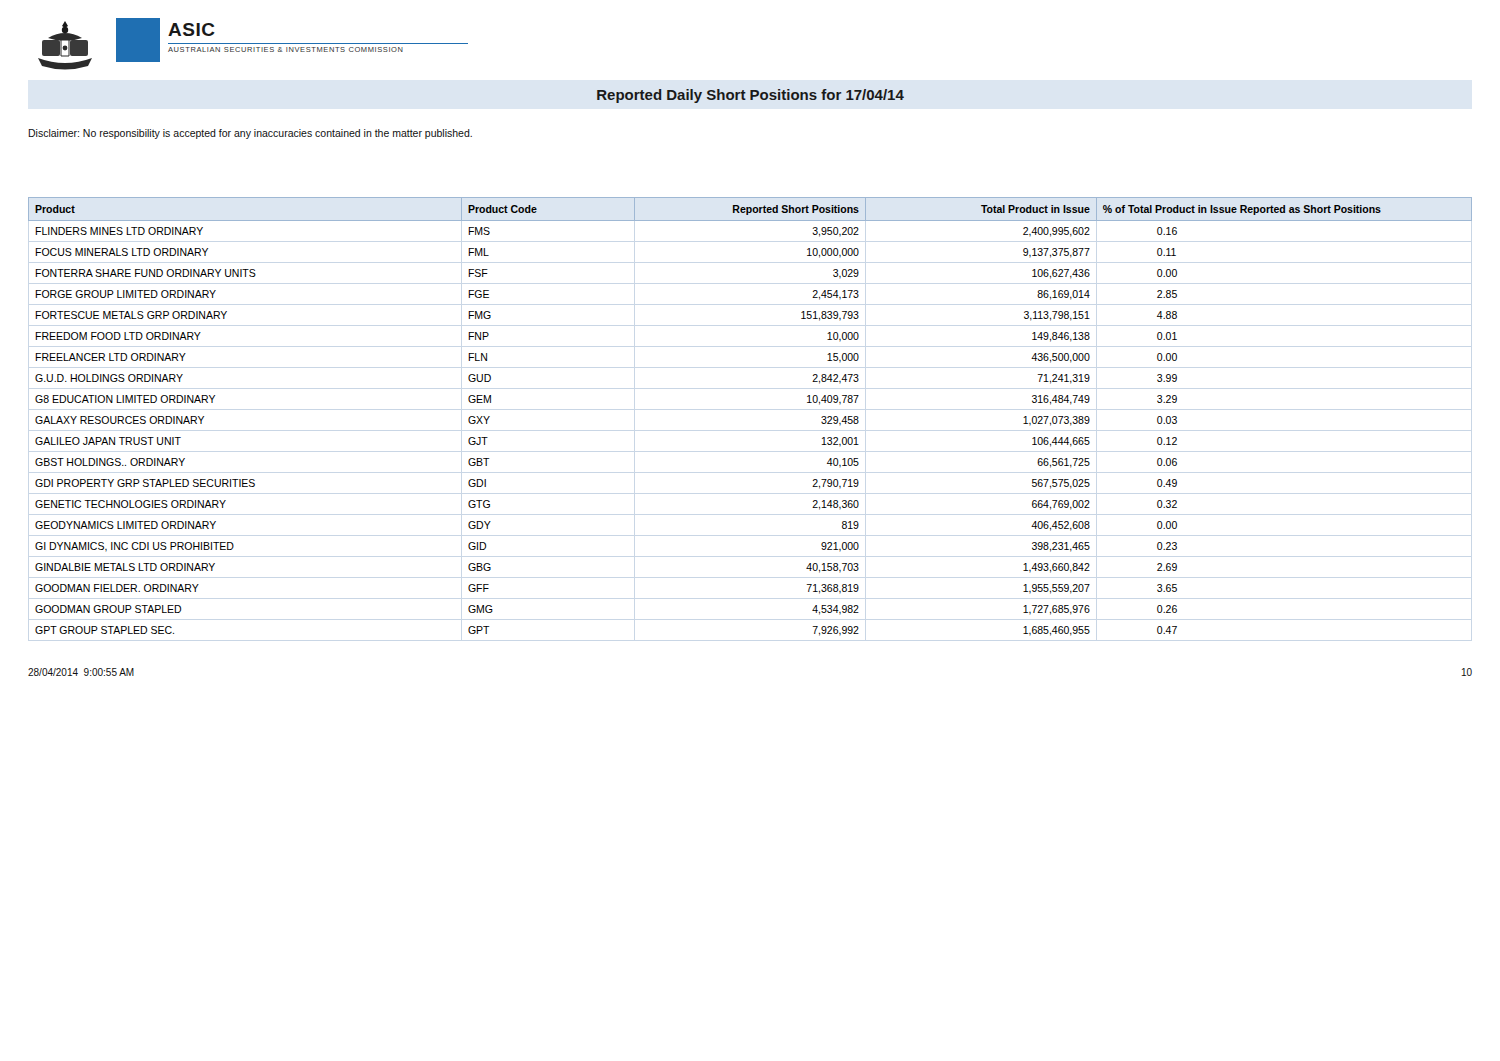ASIC
Australian Securities & Investments Commission
Reported Daily Short Positions for 17/04/14
Disclaimer: No responsibility is accepted for any inaccuracies contained in the matter published.
| Product | Product Code | Reported Short Positions | Total Product in Issue | % of Total Product in Issue Reported as Short Positions |
| --- | --- | --- | --- | --- |
| FLINDERS MINES LTD ORDINARY | FMS | 3,950,202 | 2,400,995,602 | 0.16 |
| FOCUS MINERALS LTD ORDINARY | FML | 10,000,000 | 9,137,375,877 | 0.11 |
| FONTERRA SHARE FUND ORDINARY UNITS | FSF | 3,029 | 106,627,436 | 0.00 |
| FORGE GROUP LIMITED ORDINARY | FGE | 2,454,173 | 86,169,014 | 2.85 |
| FORTESCUE METALS GRP ORDINARY | FMG | 151,839,793 | 3,113,798,151 | 4.88 |
| FREEDOM FOOD LTD ORDINARY | FNP | 10,000 | 149,846,138 | 0.01 |
| FREELANCER LTD ORDINARY | FLN | 15,000 | 436,500,000 | 0.00 |
| G.U.D. HOLDINGS ORDINARY | GUD | 2,842,473 | 71,241,319 | 3.99 |
| G8 EDUCATION LIMITED ORDINARY | GEM | 10,409,787 | 316,484,749 | 3.29 |
| GALAXY RESOURCES ORDINARY | GXY | 329,458 | 1,027,073,389 | 0.03 |
| GALILEO JAPAN TRUST UNIT | GJT | 132,001 | 106,444,665 | 0.12 |
| GBST HOLDINGS.. ORDINARY | GBT | 40,105 | 66,561,725 | 0.06 |
| GDI PROPERTY GRP STAPLED SECURITIES | GDI | 2,790,719 | 567,575,025 | 0.49 |
| GENETIC TECHNOLOGIES ORDINARY | GTG | 2,148,360 | 664,769,002 | 0.32 |
| GEODYNAMICS LIMITED ORDINARY | GDY | 819 | 406,452,608 | 0.00 |
| GI DYNAMICS, INC CDI US PROHIBITED | GID | 921,000 | 398,231,465 | 0.23 |
| GINDALBIE METALS LTD ORDINARY | GBG | 40,158,703 | 1,493,660,842 | 2.69 |
| GOODMAN FIELDER. ORDINARY | GFF | 71,368,819 | 1,955,559,207 | 3.65 |
| GOODMAN GROUP STAPLED | GMG | 4,534,982 | 1,727,685,976 | 0.26 |
| GPT GROUP STAPLED SEC. | GPT | 7,926,992 | 1,685,460,955 | 0.47 |
28/04/2014 9:00:55 AM
10